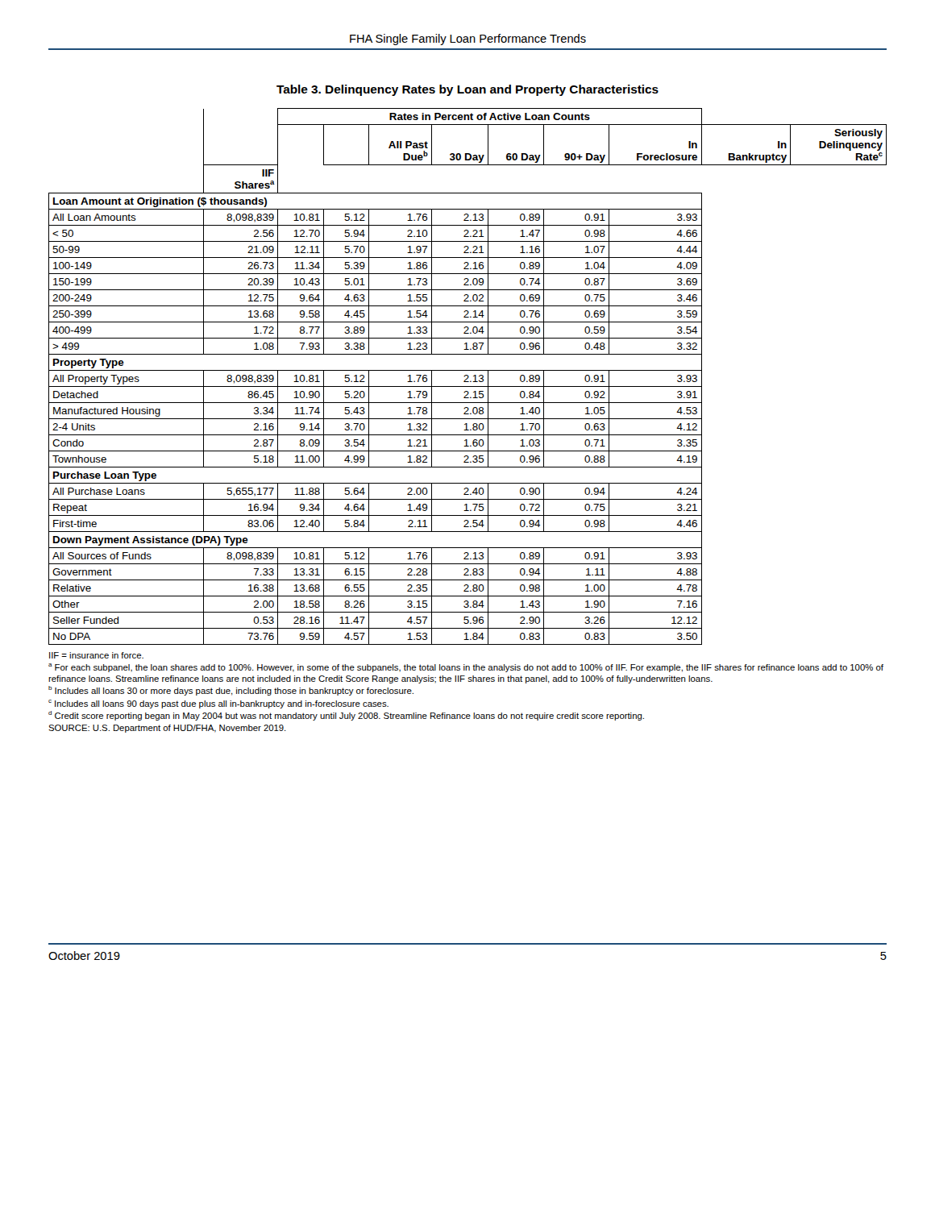FHA Single Family Loan Performance Trends
Table 3. Delinquency Rates by Loan and Property Characteristics
| | | Rates in Percent of Active Loan Counts |
| --- | --- | --- |
| | | All Past Due b | 30 Day | 60 Day | 90+ Day | In Foreclosure | In Bankruptcy | Seriously Delinquency Rate c |
| | IIF Shares a | | | | | | | |
| Loan Amount at Origination ($ thousands) |
| All Loan Amounts | 8,098,839 | 10.81 | 5.12 | 1.76 | 2.13 | 0.89 | 0.91 | 3.93 |
| < 50 | 2.56 | 12.70 | 5.94 | 2.10 | 2.21 | 1.47 | 0.98 | 4.66 |
| 50-99 | 21.09 | 12.11 | 5.70 | 1.97 | 2.21 | 1.16 | 1.07 | 4.44 |
| 100-149 | 26.73 | 11.34 | 5.39 | 1.86 | 2.16 | 0.89 | 1.04 | 4.09 |
| 150-199 | 20.39 | 10.43 | 5.01 | 1.73 | 2.09 | 0.74 | 0.87 | 3.69 |
| 200-249 | 12.75 | 9.64 | 4.63 | 1.55 | 2.02 | 0.69 | 0.75 | 3.46 |
| 250-399 | 13.68 | 9.58 | 4.45 | 1.54 | 2.14 | 0.76 | 0.69 | 3.59 |
| 400-499 | 1.72 | 8.77 | 3.89 | 1.33 | 2.04 | 0.90 | 0.59 | 3.54 |
| > 499 | 1.08 | 7.93 | 3.38 | 1.23 | 1.87 | 0.96 | 0.48 | 3.32 |
| Property Type |
| All Property Types | 8,098,839 | 10.81 | 5.12 | 1.76 | 2.13 | 0.89 | 0.91 | 3.93 |
| Detached | 86.45 | 10.90 | 5.20 | 1.79 | 2.15 | 0.84 | 0.92 | 3.91 |
| Manufactured Housing | 3.34 | 11.74 | 5.43 | 1.78 | 2.08 | 1.40 | 1.05 | 4.53 |
| 2-4 Units | 2.16 | 9.14 | 3.70 | 1.32 | 1.80 | 1.70 | 0.63 | 4.12 |
| Condo | 2.87 | 8.09 | 3.54 | 1.21 | 1.60 | 1.03 | 0.71 | 3.35 |
| Townhouse | 5.18 | 11.00 | 4.99 | 1.82 | 2.35 | 0.96 | 0.88 | 4.19 |
| Purchase Loan Type |
| All Purchase Loans | 5,655,177 | 11.88 | 5.64 | 2.00 | 2.40 | 0.90 | 0.94 | 4.24 |
| Repeat | 16.94 | 9.34 | 4.64 | 1.49 | 1.75 | 0.72 | 0.75 | 3.21 |
| First-time | 83.06 | 12.40 | 5.84 | 2.11 | 2.54 | 0.94 | 0.98 | 4.46 |
| Down Payment Assistance (DPA) Type |
| All Sources of Funds | 8,098,839 | 10.81 | 5.12 | 1.76 | 2.13 | 0.89 | 0.91 | 3.93 |
| Government | 7.33 | 13.31 | 6.15 | 2.28 | 2.83 | 0.94 | 1.11 | 4.88 |
| Relative | 16.38 | 13.68 | 6.55 | 2.35 | 2.80 | 0.98 | 1.00 | 4.78 |
| Other | 2.00 | 18.58 | 8.26 | 3.15 | 3.84 | 1.43 | 1.90 | 7.16 |
| Seller Funded | 0.53 | 28.16 | 11.47 | 4.57 | 5.96 | 2.90 | 3.26 | 12.12 |
| No DPA | 73.76 | 9.59 | 4.57 | 1.53 | 1.84 | 0.83 | 0.83 | 3.50 |
IIF = insurance in force.
a For each subpanel, the loan shares add to 100%. However, in some of the subpanels, the total loans in the analysis do not add to 100% of IIF. For example, the IIF shares for refinance loans add to 100% of refinance loans. Streamline refinance loans are not included in the Credit Score Range analysis; the IIF shares in that panel, add to 100% of fully-underwritten loans.
b Includes all loans 30 or more days past due, including those in bankruptcy or foreclosure.
c Includes all loans 90 days past due plus all in-bankruptcy and in-foreclosure cases.
d Credit score reporting began in May 2004 but was not mandatory until July 2008. Streamline Refinance loans do not require credit score reporting.
SOURCE: U.S. Department of HUD/FHA, November 2019.
October 2019 5